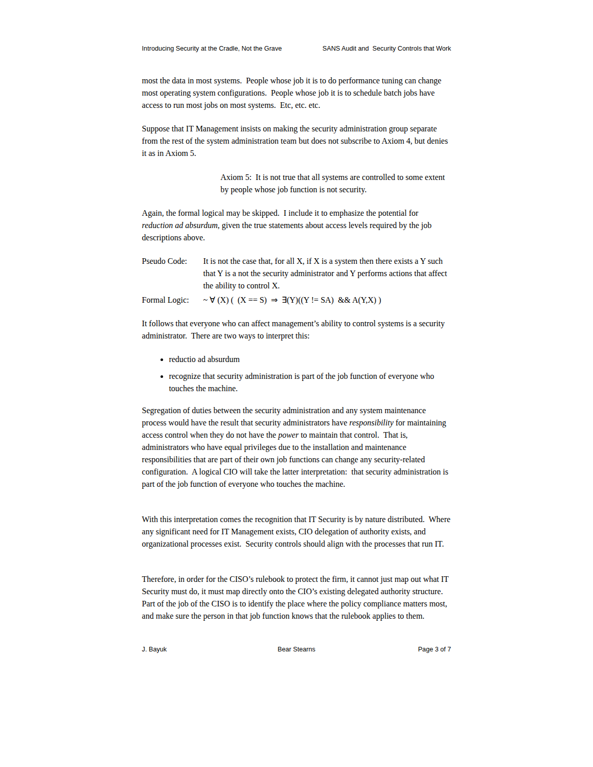Introducing Security at the Cradle, Not the Grave
SANS Audit and Security Controls that Work
most the data in most systems. People whose job it is to do performance tuning can change most operating system configurations. People whose job it is to schedule batch jobs have access to run most jobs on most systems. Etc, etc. etc.
Suppose that IT Management insists on making the security administration group separate from the rest of the system administration team but does not subscribe to Axiom 4, but denies it as in Axiom 5.
Axiom 5: It is not true that all systems are controlled to some extent by people whose job function is not security.
Again, the formal logical may be skipped. I include it to emphasize the potential for reduction ad absurdum, given the true statements about access levels required by the job descriptions above.
Pseudo Code:
It is not the case that, for all X, if X is a system then there exists a Y such that Y is a not the security administrator and Y performs actions that affect the ability to control X.
Formal Logic:
~ ∀ (X) ( (X == S) ⇒ ∃(Y)((Y != SA) && A(Y,X) )
It follows that everyone who can affect management’s ability to control systems is a security administrator. There are two ways to interpret this:
reductio ad absurdum
recognize that security administration is part of the job function of everyone who touches the machine.
Segregation of duties between the security administration and any system maintenance process would have the result that security administrators have responsibility for maintaining access control when they do not have the power to maintain that control. That is, administrators who have equal privileges due to the installation and maintenance responsibilities that are part of their own job functions can change any security-related configuration. A logical CIO will take the latter interpretation: that security administration is part of the job function of everyone who touches the machine.
With this interpretation comes the recognition that IT Security is by nature distributed. Where any significant need for IT Management exists, CIO delegation of authority exists, and organizational processes exist. Security controls should align with the processes that run IT.
Therefore, in order for the CISO’s rulebook to protect the firm, it cannot just map out what IT Security must do, it must map directly onto the CIO’s existing delegated authority structure. Part of the job of the CISO is to identify the place where the policy compliance matters most, and make sure the person in that job function knows that the rulebook applies to them.
J. Bayuk
Bear Stearns
Page 3 of 7